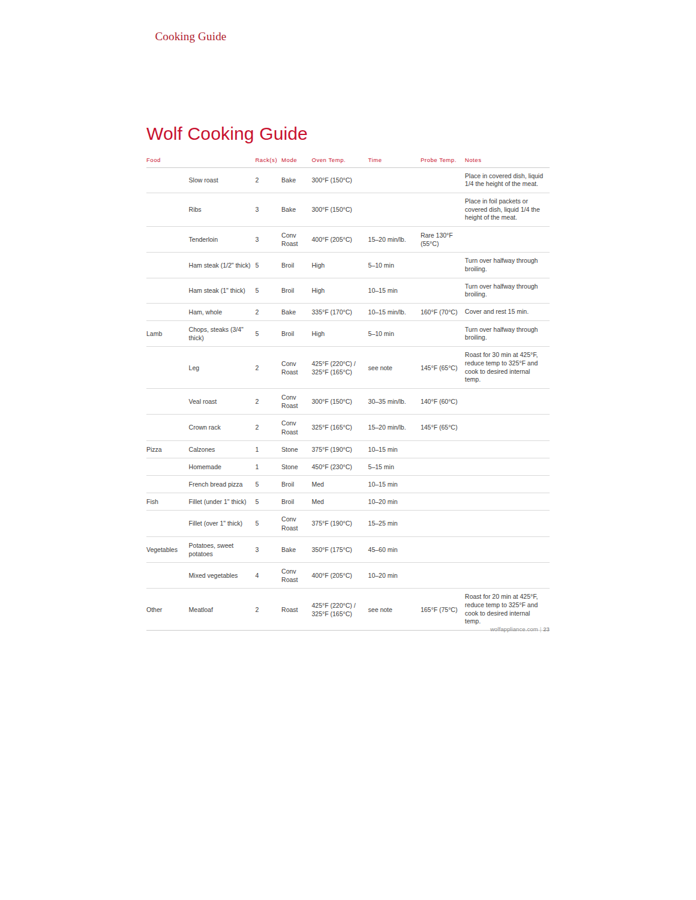Cooking Guide
Wolf Cooking Guide
| Food | | Rack(s) | Mode | Oven Temp. | Time | Probe Temp. | Notes |
| --- | --- | --- | --- | --- | --- | --- | --- |
| | Slow roast | 2 | Bake | 300°F (150°C) | | | Place in covered dish, liquid 1/4 the height of the meat. |
| | Ribs | 3 | Bake | 300°F (150°C) | | | Place in foil packets or covered dish, liquid 1/4 the height of the meat. |
| | Tenderloin | 3 | Conv Roast | 400°F (205°C) | 15–20 min/lb. | Rare 130°F (55°C) | |
| | Ham steak (1/2" thick) | 5 | Broil | High | 5–10 min | | Turn over halfway through broiling. |
| | Ham steak (1" thick) | 5 | Broil | High | 10–15 min | | Turn over halfway through broiling. |
| | Ham, whole | 2 | Bake | 335°F (170°C) | 10–15 min/lb. | 160°F (70°C) | Cover and rest 15 min. |
| Lamb | Chops, steaks (3/4" thick) | 5 | Broil | High | 5–10 min | | Turn over halfway through broiling. |
| | Leg | 2 | Conv Roast | 425°F (220°C) / 325°F (165°C) | see note | 145°F (65°C) | Roast for 30 min at 425°F, reduce temp to 325°F and cook to desired internal temp. |
| | Veal roast | 2 | Conv Roast | 300°F (150°C) | 30–35 min/lb. | 140°F (60°C) | |
| | Crown rack | 2 | Conv Roast | 325°F (165°C) | 15–20 min/lb. | 145°F (65°C) | |
| Pizza | Calzones | 1 | Stone | 375°F (190°C) | 10–15 min | | |
| | Homemade | 1 | Stone | 450°F (230°C) | 5–15 min | | |
| | French bread pizza | 5 | Broil | Med | 10–15 min | | |
| Fish | Fillet (under 1" thick) | 5 | Broil | Med | 10–20 min | | |
| | Fillet (over 1" thick) | 5 | Conv Roast | 375°F (190°C) | 15–25 min | | |
| Vegetables | Potatoes, sweet potatoes | 3 | Bake | 350°F (175°C) | 45–60 min | | |
| | Mixed vegetables | 4 | Conv Roast | 400°F (205°C) | 10–20 min | | |
| Other | Meatloaf | 2 | Roast | 425°F (220°C) / 325°F (165°C) | see note | 165°F (75°C) | Roast for 20 min at 425°F, reduce temp to 325°F and cook to desired internal temp. |
wolfappliance.com|23